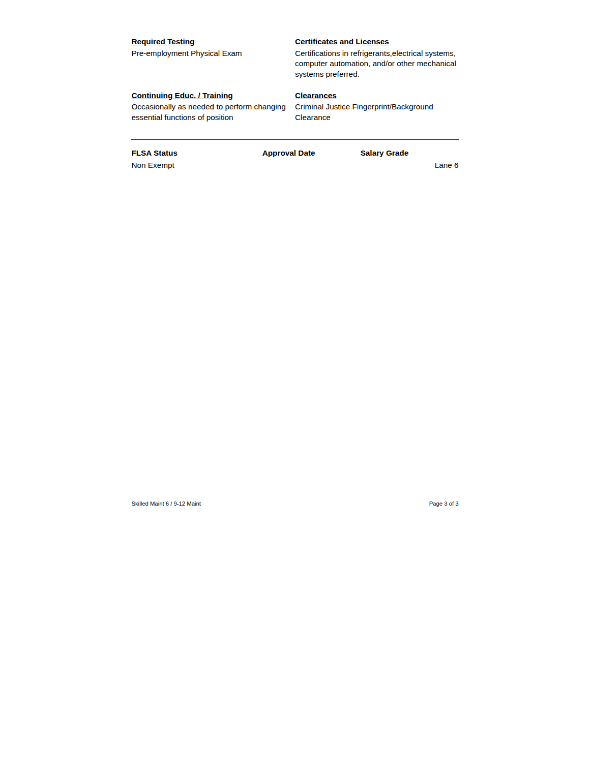| Required Testing Pre-employment Physical Exam | Certificates and Licenses Certifications in refrigerants,electrical systems, computer automation, and/or other mechanical systems preferred. |
| Continuing Educ. / Training Occasionally as needed to perform changing essential functions of position | Clearances Criminal Justice Fingerprint/Background Clearance |
| FLSA Status | Approval Date | Salary Grade |
| --- | --- | --- |
| Non Exempt | | Lane 6 |
Skilled Maint 6 / 9-12 Maint Page 3 of 3